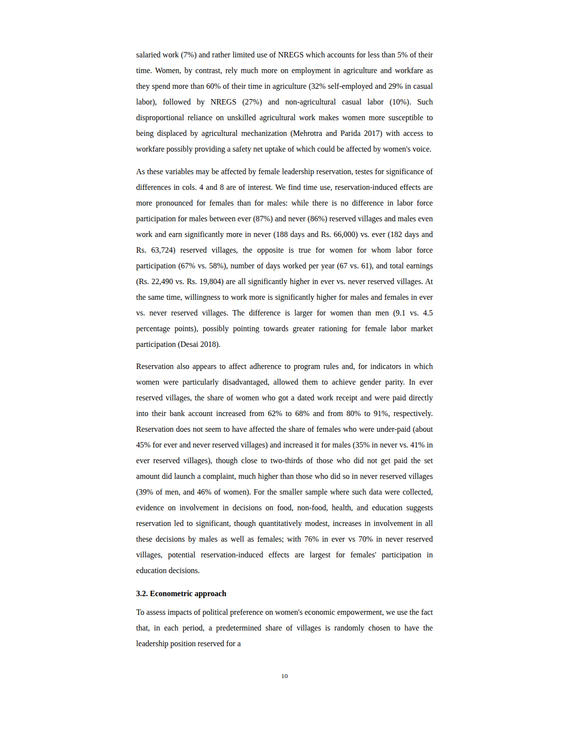salaried work (7%) and rather limited use of NREGS which accounts for less than 5% of their time. Women, by contrast, rely much more on employment in agriculture and workfare as they spend more than 60% of their time in agriculture (32% self-employed and 29% in casual labor), followed by NREGS (27%) and non-agricultural casual labor (10%). Such disproportional reliance on unskilled agricultural work makes women more susceptible to being displaced by agricultural mechanization (Mehrotra and Parida 2017) with access to workfare possibly providing a safety net uptake of which could be affected by women's voice.
As these variables may be affected by female leadership reservation, testes for significance of differences in cols. 4 and 8 are of interest. We find time use, reservation-induced effects are more pronounced for females than for males: while there is no difference in labor force participation for males between ever (87%) and never (86%) reserved villages and males even work and earn significantly more in never (188 days and Rs. 66,000) vs. ever (182 days and Rs. 63,724) reserved villages, the opposite is true for women for whom labor force participation (67% vs. 58%), number of days worked per year (67 vs. 61), and total earnings (Rs. 22,490 vs. Rs. 19,804) are all significantly higher in ever vs. never reserved villages. At the same time, willingness to work more is significantly higher for males and females in ever vs. never reserved villages. The difference is larger for women than men (9.1 vs. 4.5 percentage points), possibly pointing towards greater rationing for female labor market participation (Desai 2018).
Reservation also appears to affect adherence to program rules and, for indicators in which women were particularly disadvantaged, allowed them to achieve gender parity. In ever reserved villages, the share of women who got a dated work receipt and were paid directly into their bank account increased from 62% to 68% and from 80% to 91%, respectively. Reservation does not seem to have affected the share of females who were under-paid (about 45% for ever and never reserved villages) and increased it for males (35% in never vs. 41% in ever reserved villages), though close to two-thirds of those who did not get paid the set amount did launch a complaint, much higher than those who did so in never reserved villages (39% of men, and 46% of women). For the smaller sample where such data were collected, evidence on involvement in decisions on food, non-food, health, and education suggests reservation led to significant, though quantitatively modest, increases in involvement in all these decisions by males as well as females; with 76% in ever vs 70% in never reserved villages, potential reservation-induced effects are largest for females' participation in education decisions.
3.2. Econometric approach
To assess impacts of political preference on women's economic empowerment, we use the fact that, in each period, a predetermined share of villages is randomly chosen to have the leadership position reserved for a
10